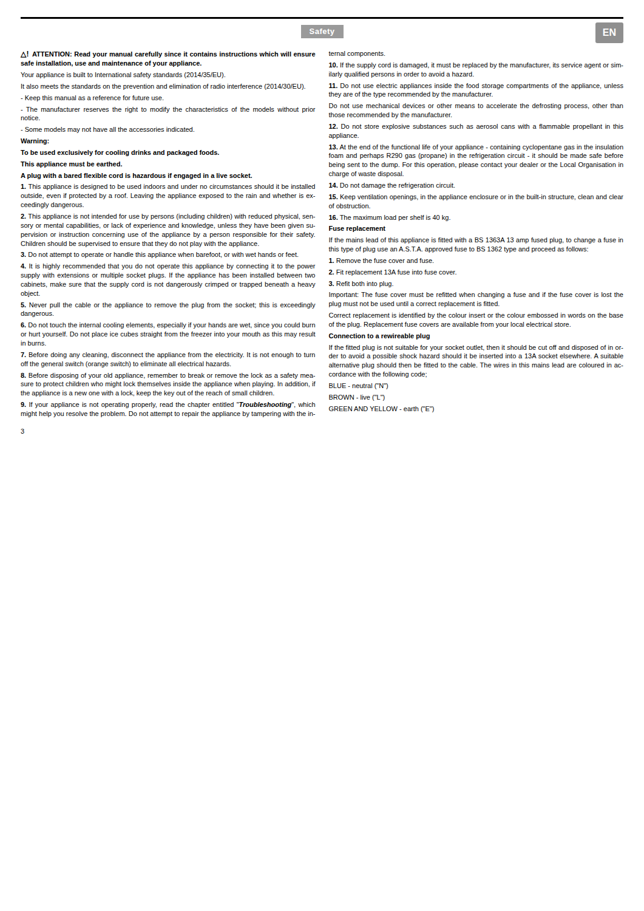Safety
EN
△! ATTENTION: Read your manual carefully since it contains instructions which will ensure safe installation, use and maintenance of your appliance.
Your appliance is built to International safety standards (2014/35/EU).
It also meets the standards on the prevention and elimination of radio interference (2014/30/EU).
- Keep this manual as a reference for future use.
- The manufacturer reserves the right to modify the characteristics of the models without prior notice.
- Some models may not have all the accessories indicated.
Warning:
To be used exclusively for cooling drinks and packaged foods.
This appliance must be earthed.
A plug with a bared flexible cord is hazardous if engaged in a live socket.
1. This appliance is designed to be used indoors and under no circumstances should it be installed outside, even if protected by a roof. Leaving the appliance exposed to the rain and whether is exceedingly dangerous.
2. This appliance is not intended for use by persons (including children) with reduced physical, sensory or mental capabilities, or lack of experience and knowledge, unless they have been given supervision or instruction concerning use of the appliance by a person responsible for their safety. Children should be supervised to ensure that they do not play with the appliance.
3. Do not attempt to operate or handle this appliance when barefoot, or with wet hands or feet.
4. It is highly recommended that you do not operate this appliance by connecting it to the power supply with extensions or multiple socket plugs. If the appliance has been installed between two cabinets, make sure that the supply cord is not dangerously crimped or trapped beneath a heavy object.
5. Never pull the cable or the appliance to remove the plug from the socket; this is exceedingly dangerous.
6. Do not touch the internal cooling elements, especially if your hands are wet, since you could burn or hurt yourself. Do not place ice cubes straight from the freezer into your mouth as this may result in burns.
7. Before doing any cleaning, disconnect the appliance from the electricity. It is not enough to turn off the general switch (orange switch) to eliminate all electrical hazards.
8. Before disposing of your old appliance, remember to break or remove the lock as a safety measure to protect children who might lock themselves inside the appliance when playing. In addition, if the appliance is a new one with a lock, keep the key out of the reach of small children.
9. If your appliance is not operating properly, read the chapter entitled "Troubleshooting", which might help you resolve the problem. Do not attempt to repair the appliance by tampering with the internal components.
10. If the supply cord is damaged, it must be replaced by the manufacturer, its service agent or similarly qualified persons in order to avoid a hazard.
11. Do not use electric appliances inside the food storage compartments of the appliance, unless they are of the type recommended by the manufacturer.
Do not use mechanical devices or other means to accelerate the defrosting process, other than those recommended by the manufacturer.
12. Do not store explosive substances such as aerosol cans with a flammable propellant in this appliance.
13. At the end of the functional life of your appliance - containing cyclopentane gas in the insulation foam and perhaps R290 gas (propane) in the refrigeration circuit - it should be made safe before being sent to the dump. For this operation, please contact your dealer or the Local Organisation in charge of waste disposal.
14. Do not damage the refrigeration circuit.
15. Keep ventilation openings, in the appliance enclosure or in the built-in structure, clean and clear of obstruction.
16. The maximum load per shelf is 40 kg.
Fuse replacement
If the mains lead of this appliance is fitted with a BS 1363A 13 amp fused plug, to change a fuse in this type of plug use an A.S.T.A. approved fuse to BS 1362 type and proceed as follows:
1. Remove the fuse cover and fuse.
2. Fit replacement 13A fuse into fuse cover.
3. Refit both into plug.
Important: The fuse cover must be refitted when changing a fuse and if the fuse cover is lost the plug must not be used until a correct replacement is fitted.
Correct replacement is identified by the colour insert or the colour embossed in words on the base of the plug. Replacement fuse covers are available from your local electrical store.
Connection to a rewireable plug
If the fitted plug is not suitable for your socket outlet, then it should be cut off and disposed of in order to avoid a possible shock hazard should it be inserted into a 13A socket elsewhere. A suitable alternative plug should then be fitted to the cable. The wires in this mains lead are coloured in accordance with the following code;
BLUE - neutral ("N")
BROWN - live ("L")
GREEN AND YELLOW - earth ("E")
3